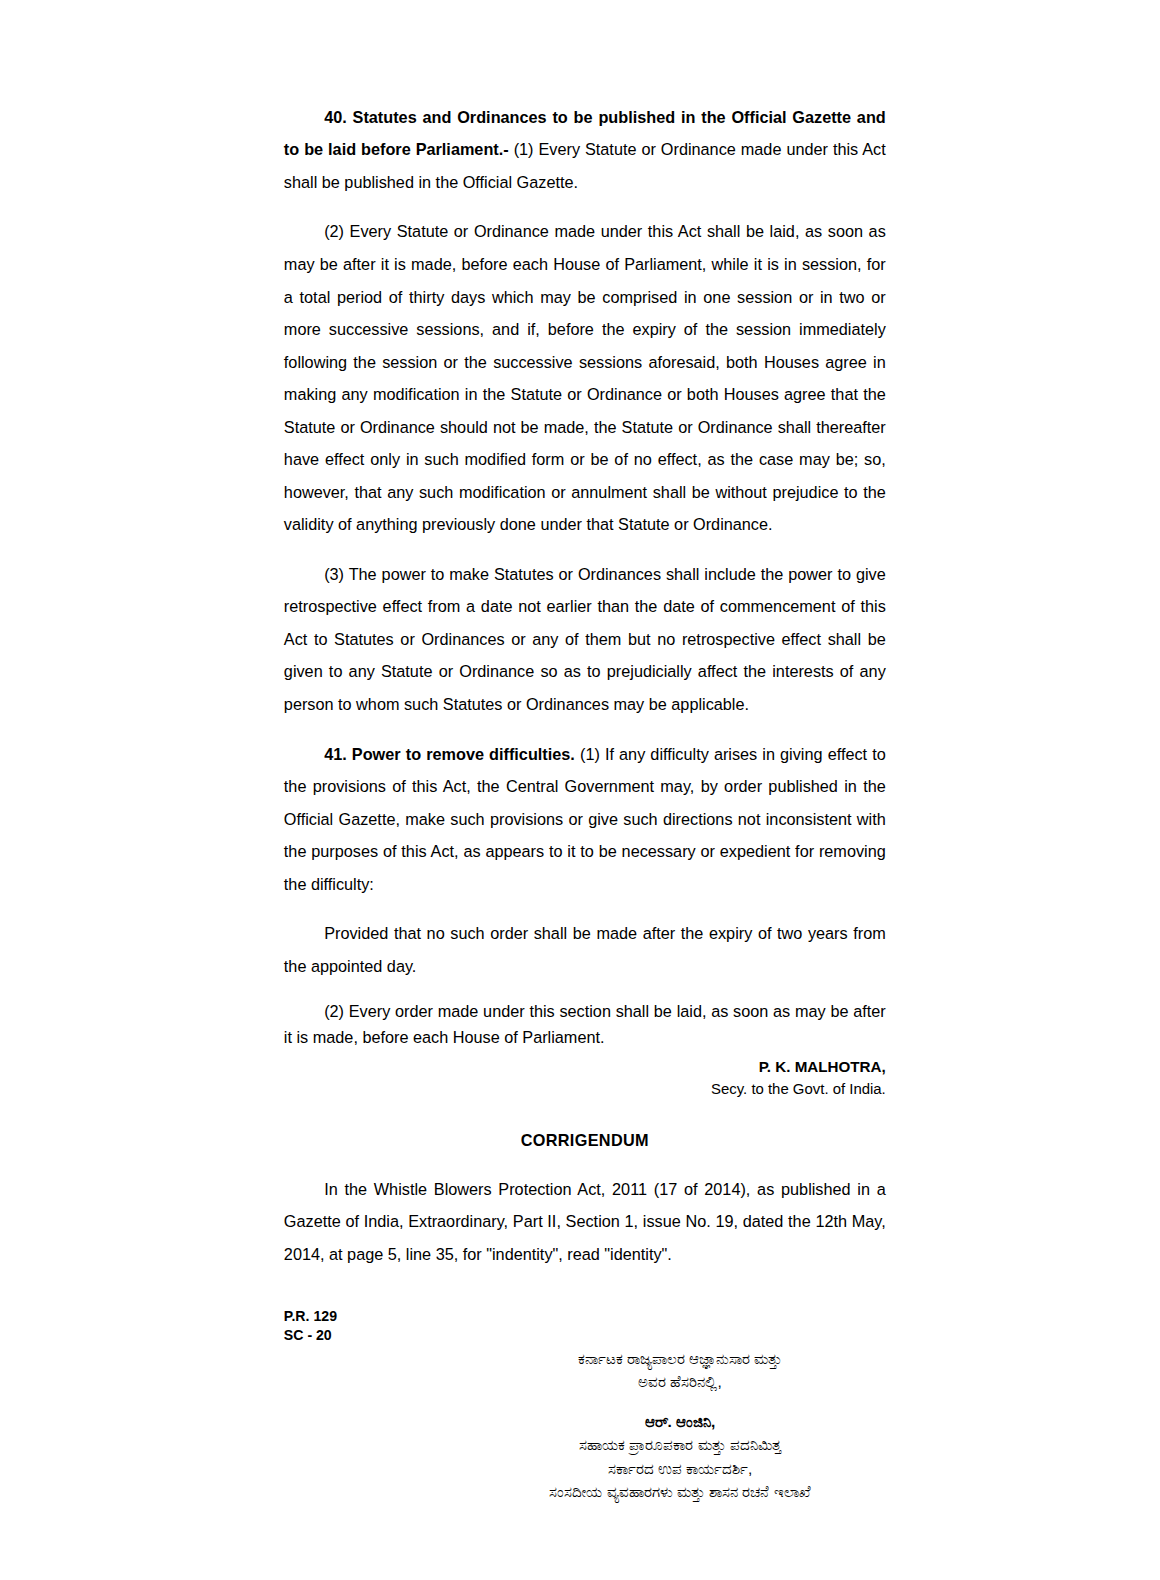40. Statutes and Ordinances to be published in the Official Gazette and to be laid before Parliament.- (1) Every Statute or Ordinance made under this Act shall be published in the Official Gazette.
(2) Every Statute or Ordinance made under this Act shall be laid, as soon as may be after it is made, before each House of Parliament, while it is in session, for a total period of thirty days which may be comprised in one session or in two or more successive sessions, and if, before the expiry of the session immediately following the session or the successive sessions aforesaid, both Houses agree in making any modification in the Statute or Ordinance or both Houses agree that the Statute or Ordinance should not be made, the Statute or Ordinance shall thereafter have effect only in such modified form or be of no effect, as the case may be; so, however, that any such modification or annulment shall be without prejudice to the validity of anything previously done under that Statute or Ordinance.
(3) The power to make Statutes or Ordinances shall include the power to give retrospective effect from a date not earlier than the date of commencement of this Act to Statutes or Ordinances or any of them but no retrospective effect shall be given to any Statute or Ordinance so as to prejudicially affect the interests of any person to whom such Statutes or Ordinances may be applicable.
41. Power to remove difficulties. (1) If any difficulty arises in giving effect to the provisions of this Act, the Central Government may, by order published in the Official Gazette, make such provisions or give such directions not inconsistent with the purposes of this Act, as appears to it to be necessary or expedient for removing the difficulty:
Provided that no such order shall be made after the expiry of two years from the appointed day.
(2) Every order made under this section shall be laid, as soon as may be after it is made, before each House of Parliament.
P. K. MALHOTRA,
Secy. to the Govt. of India.
CORRIGENDUM
In the Whistle Blowers Protection Act, 2011 (17 of 2014), as published in a Gazette of India, Extraordinary, Part II, Section 1, issue No. 19, dated the 12th May, 2014, at page 5, line 35, for "indentity", read "identity".
P.R. 129
SC - 20
ಕರ್ನಾಟಕ ರಾಜ್ಯಪಾಲರ ಆಜ್ಞಾನುಸಾರ ಮತ್ತು
ಅವರ ಹೆಸರಿನಲ್ಲಿ,
ಆರ್. ಆಂಜಿನಿ,
ಸಹಾಯಕ ಪ್ರಾರೂಪಕಾರ ಮತ್ತು ಪದನಿಮಿತ್ತ
ಸರ್ಕಾರದ ಉಪ ಕಾರ್ಯದರ್ಶಿ,
ಸಂಸದೀಯ ವ್ಯವಹಾರಗಳು ಮತ್ತು ಶಾಸನ ರಚನೆ ಇಲಾಖೆ